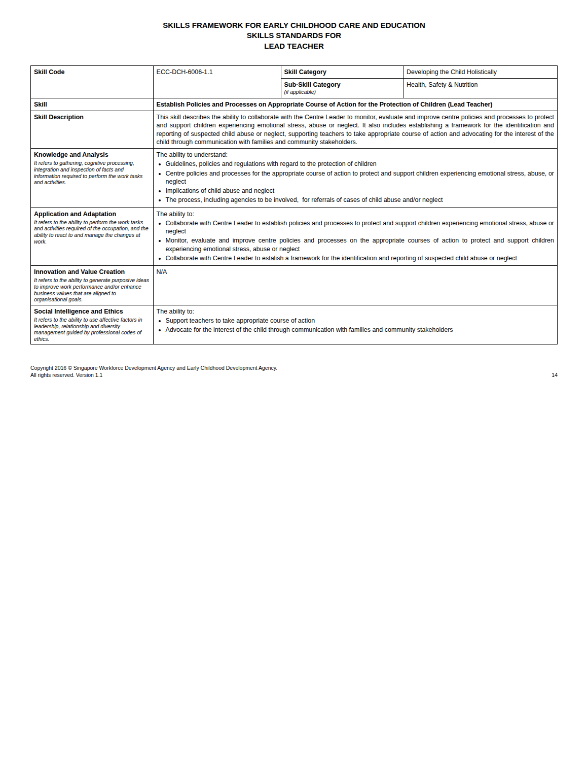SKILLS FRAMEWORK FOR EARLY CHILDHOOD CARE AND EDUCATION
SKILLS STANDARDS FOR
LEAD TEACHER
| Skill Code | ECC-DCH-6006-1.1 | Skill Category | Developing the Child Holistically |
| Sub-Skill Category (if applicable) | Health, Safety & Nutrition |
| Skill | Establish Policies and Processes on Appropriate Course of Action for the Protection of Children (Lead Teacher) |
| Skill Description | This skill describes the ability to collaborate with the Centre Leader to monitor, evaluate and improve centre policies and processes to protect and support children experiencing emotional stress, abuse or neglect. It also includes establishing a framework for the identification and reporting of suspected child abuse or neglect, supporting teachers to take appropriate course of action and advocating for the interest of the child through communication with families and community stakeholders. |
| Knowledge and Analysis It refers to gathering, cognitive processing, integration and inspection of facts and information required to perform the work tasks and activities. | The ability to understand: Guidelines, policies and regulations with regard to the protection of children Centre policies and processes for the appropriate course of action to protect and support children experiencing emotional stress, abuse, or neglect Implications of child abuse and neglect The process, including agencies to be involved, for referrals of cases of child abuse and/or neglect |
| Application and Adaptation It refers to the ability to perform the work tasks and activities required of the occupation, and the ability to react to and manage the changes at work. | The ability to: Collaborate with Centre Leader to establish policies and processes to protect and support children experiencing emotional stress, abuse or neglect Monitor, evaluate and improve centre policies and processes on the appropriate courses of action to protect and support children experiencing emotional stress, abuse or neglect Collaborate with Centre Leader to estalish a framework for the identification and reporting of suspected child abuse or neglect |
| Innovation and Value Creation It refers to the ability to generate purposive ideas to improve work performance and/or enhance business values that are aligned to organisational goals. | N/A |
| Social Intelligence and Ethics It refers to the ability to use affective factors in leadership, relationship and diversity management guided by professional codes of ethics. | The ability to: Support teachers to take appropriate course of action Advocate for the interest of the child through communication with families and community stakeholders |
Copyright 2016 © Singapore Workforce Development Agency and Early Childhood Development Agency.
All rights reserved. Version 1.1 14